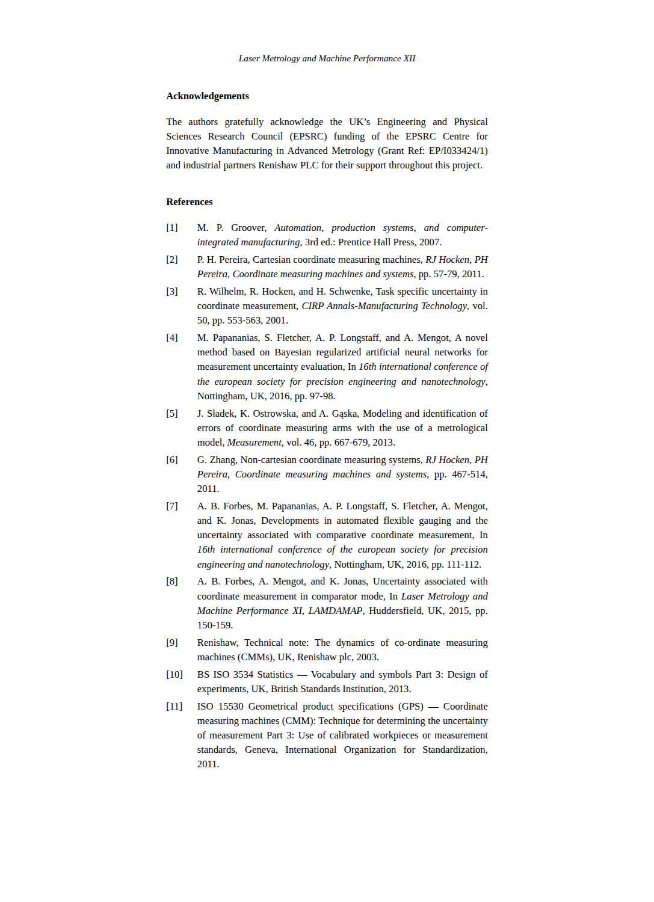Laser Metrology and Machine Performance XII
Acknowledgements
The authors gratefully acknowledge the UK’s Engineering and Physical Sciences Research Council (EPSRC) funding of the EPSRC Centre for Innovative Manufacturing in Advanced Metrology (Grant Ref: EP/I033424/1) and industrial partners Renishaw PLC for their support throughout this project.
References
[1] M. P. Groover, Automation, production systems, and computer-integrated manufacturing, 3rd ed.: Prentice Hall Press, 2007.
[2] P. H. Pereira, Cartesian coordinate measuring machines, RJ Hocken, PH Pereira, Coordinate measuring machines and systems, pp. 57-79, 2011.
[3] R. Wilhelm, R. Hocken, and H. Schwenke, Task specific uncertainty in coordinate measurement, CIRP Annals-Manufacturing Technology, vol. 50, pp. 553-563, 2001.
[4] M. Papananias, S. Fletcher, A. P. Longstaff, and A. Mengot, A novel method based on Bayesian regularized artificial neural networks for measurement uncertainty evaluation, In 16th international conference of the european society for precision engineering and nanotechnology, Nottingham, UK, 2016, pp. 97-98.
[5] J. Sładek, K. Ostrowska, and A. Gąska, Modeling and identification of errors of coordinate measuring arms with the use of a metrological model, Measurement, vol. 46, pp. 667-679, 2013.
[6] G. Zhang, Non-cartesian coordinate measuring systems, RJ Hocken, PH Pereira, Coordinate measuring machines and systems, pp. 467-514, 2011.
[7] A. B. Forbes, M. Papananias, A. P. Longstaff, S. Fletcher, A. Mengot, and K. Jonas, Developments in automated flexible gauging and the uncertainty associated with comparative coordinate measurement, In 16th international conference of the european society for precision engineering and nanotechnology, Nottingham, UK, 2016, pp. 111-112.
[8] A. B. Forbes, A. Mengot, and K. Jonas, Uncertainty associated with coordinate measurement in comparator mode, In Laser Metrology and Machine Performance XI, LAMDAMAP, Huddersfield, UK, 2015, pp. 150-159.
[9] Renishaw, Technical note: The dynamics of co-ordinate measuring machines (CMMs), UK, Renishaw plc, 2003.
[10] BS ISO 3534 Statistics — Vocabulary and symbols Part 3: Design of experiments, UK, British Standards Institution, 2013.
[11] ISO 15530 Geometrical product specifications (GPS) — Coordinate measuring machines (CMM): Technique for determining the uncertainty of measurement Part 3: Use of calibrated workpieces or measurement standards, Geneva, International Organization for Standardization, 2011.